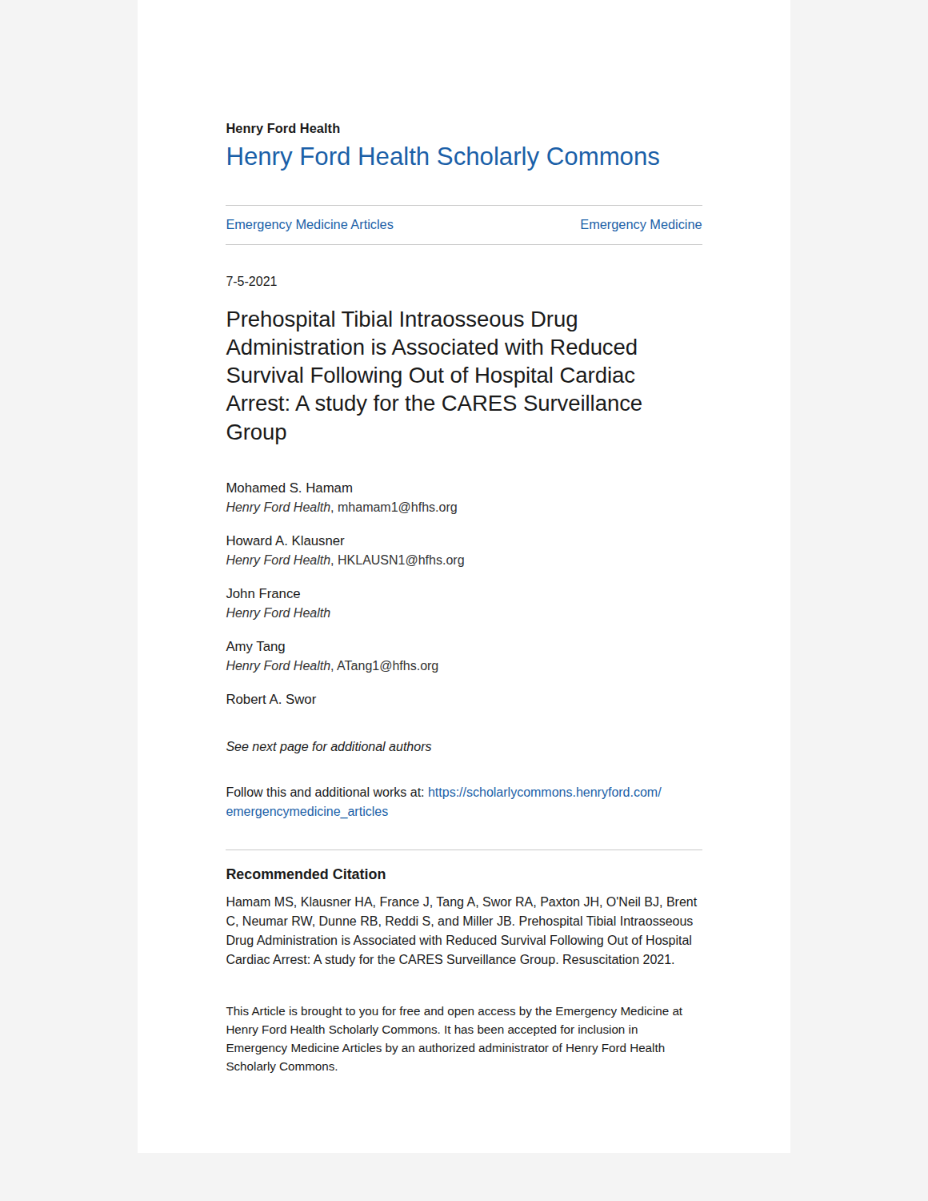Henry Ford Health
Henry Ford Health Scholarly Commons
Emergency Medicine Articles Emergency Medicine
7-5-2021
Prehospital Tibial Intraosseous Drug Administration is Associated with Reduced Survival Following Out of Hospital Cardiac Arrest: A study for the CARES Surveillance Group
Mohamed S. Hamam
Henry Ford Health, mhamam1@hfhs.org
Howard A. Klausner
Henry Ford Health, HKLAUSN1@hfhs.org
John France
Henry Ford Health
Amy Tang
Henry Ford Health, ATang1@hfhs.org
Robert A. Swor
See next page for additional authors
Follow this and additional works at: https://scholarlycommons.henryford.com/
emergencymedicine_articles
Recommended Citation
Hamam MS, Klausner HA, France J, Tang A, Swor RA, Paxton JH, O'Neil BJ, Brent C, Neumar RW, Dunne RB, Reddi S, and Miller JB. Prehospital Tibial Intraosseous Drug Administration is Associated with Reduced Survival Following Out of Hospital Cardiac Arrest: A study for the CARES Surveillance Group. Resuscitation 2021.
This Article is brought to you for free and open access by the Emergency Medicine at Henry Ford Health Scholarly Commons. It has been accepted for inclusion in Emergency Medicine Articles by an authorized administrator of Henry Ford Health Scholarly Commons.